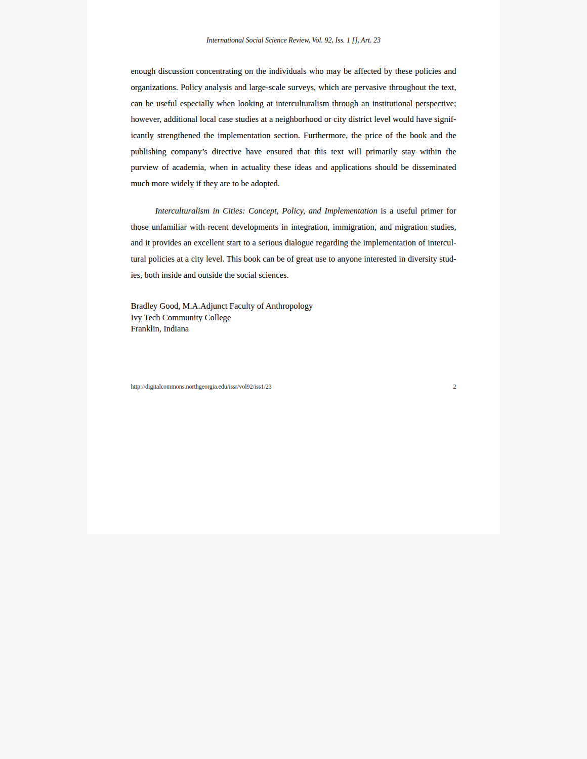International Social Science Review, Vol. 92, Iss. 1 [], Art. 23
enough discussion concentrating on the individuals who may be affected by these policies and organizations. Policy analysis and large-scale surveys, which are pervasive throughout the text, can be useful especially when looking at interculturalism through an institutional perspective; however, additional local case studies at a neighborhood or city district level would have significantly strengthened the implementation section. Furthermore, the price of the book and the publishing company’s directive have ensured that this text will primarily stay within the purview of academia, when in actuality these ideas and applications should be disseminated much more widely if they are to be adopted.
Interculturalism in Cities: Concept, Policy, and Implementation is a useful primer for those unfamiliar with recent developments in integration, immigration, and migration studies, and it provides an excellent start to a serious dialogue regarding the implementation of intercultural policies at a city level. This book can be of great use to anyone interested in diversity studies, both inside and outside the social sciences.
Bradley Good, M.A.Adjunct Faculty of Anthropology
Ivy Tech Community College
Franklin, Indiana
http://digitalcommons.northgeorgia.edu/issr/vol92/iss1/23 2